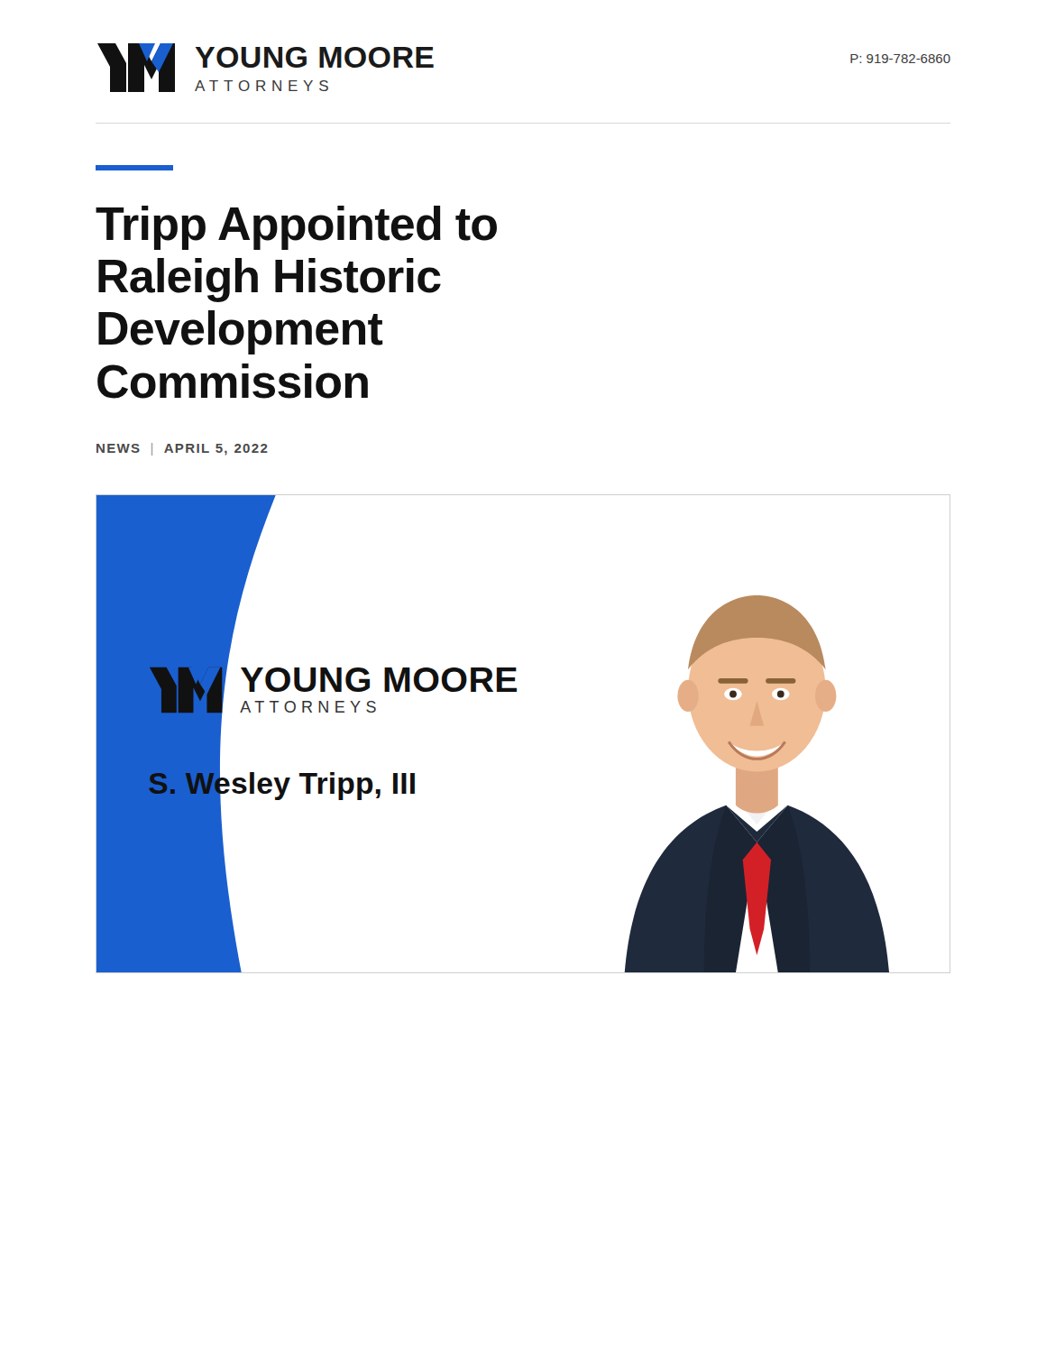Young Moore Attorneys
P: 919-782-6860
Tripp Appointed to Raleigh Historic Development Commission
News|April 5, 2022
Young Moore
Attorneys
S. Wesley Tripp, III